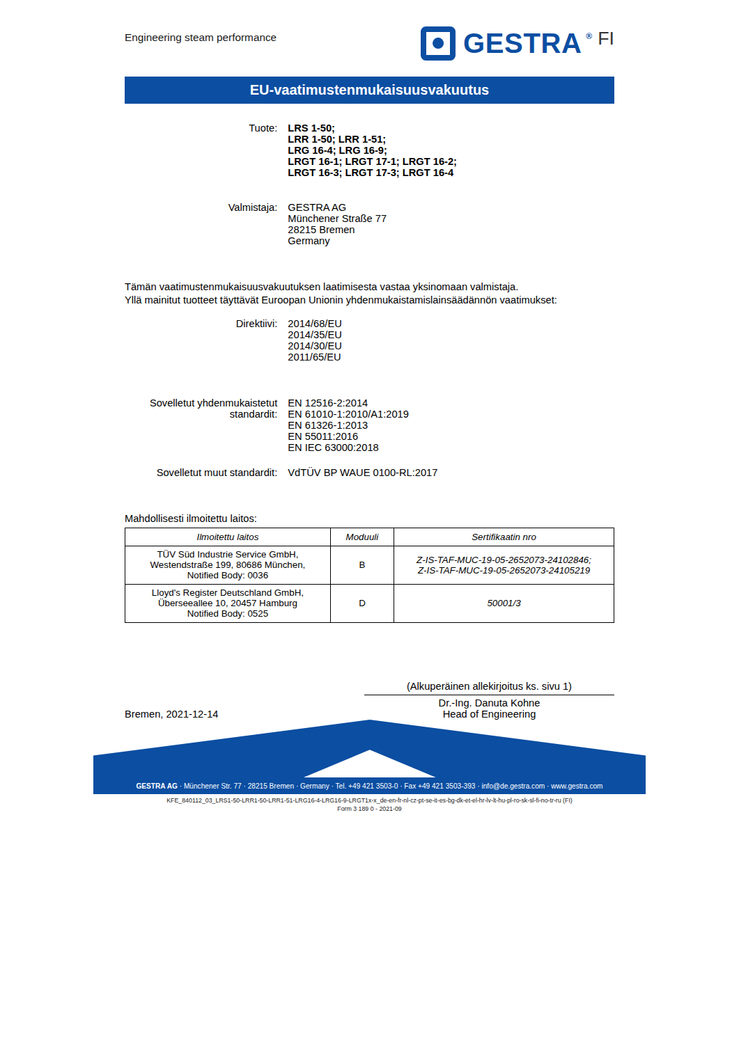Engineering steam performance
GESTRA®
FI
EU-vaatimustenmukaisuusvakuutus
Tuote:
LRS 1-50;
LRR 1-50; LRR 1-51;
LRG 16-4; LRG 16-9;
LRGT 16-1; LRGT 17-1; LRGT 16-2;
LRGT 16-3; LRGT 17-3; LRGT 16-4
Valmistaja:
GESTRA AG
Münchener Straße 77
28215 Bremen
Germany
Tämän vaatimustenmukaisuusvakuutuksen laatimisesta vastaa yksinomaan valmistaja.
Yllä mainitut tuotteet täyttävät Euroopan Unionin yhdenmukaistamislainsäädännön vaatimukset:
Direktiivi:
2014/68/EU
2014/35/EU
2014/30/EU
2011/65/EU
Sovelletut yhdenmukaistetut
standardit:
EN 12516-2:2014
EN 61010-1:2010/A1:2019
EN 61326-1:2013
EN 55011:2016
EN IEC 63000:2018
Sovelletut muut standardit:
VdTÜV BP WAUE 0100-RL:2017
Mahdollisesti ilmoitettu laitos:
| Ilmoitettu laitos | Moduuli | Sertifikaatin nro |
| --- | --- | --- |
| TÜV Süd Industrie Service GmbH, Westendstraße 199, 80686 München, Notified Body: 0036 | B | Z-IS-TAF-MUC-19-05-2652073-24102846; Z-IS-TAF-MUC-19-05-2652073-24105219 |
| Lloyd's Register Deutschland GmbH, Überseeallee 10, 20457 Hamburg Notified Body: 0525 | D | 50001/3 |
Bremen, 2021-12-14
(Alkuperäinen allekirjoitus ks. sivu 1)
Dr.-Ing. Danuta Kohne
Head of Engineering
GESTRA AG · Münchener Str. 77 · 28215 Bremen · Germany · Tel. +49 421 3503-0 · Fax +49 421 3503-393 · info@de.gestra.com · www.gestra.com
KFE_840112_03_LRS1-50-LRR1-50-LRR1-51-LRG16-4-LRG16-9-LRGT1x-x_de-en-fr-nl-cz-pt-se-it-es-bg-dk-et-el-hr-lv-lt-hu-pl-ro-sk-sl-fi-no-tr-ru (FI)
Form 3 189 0 - 2021-09